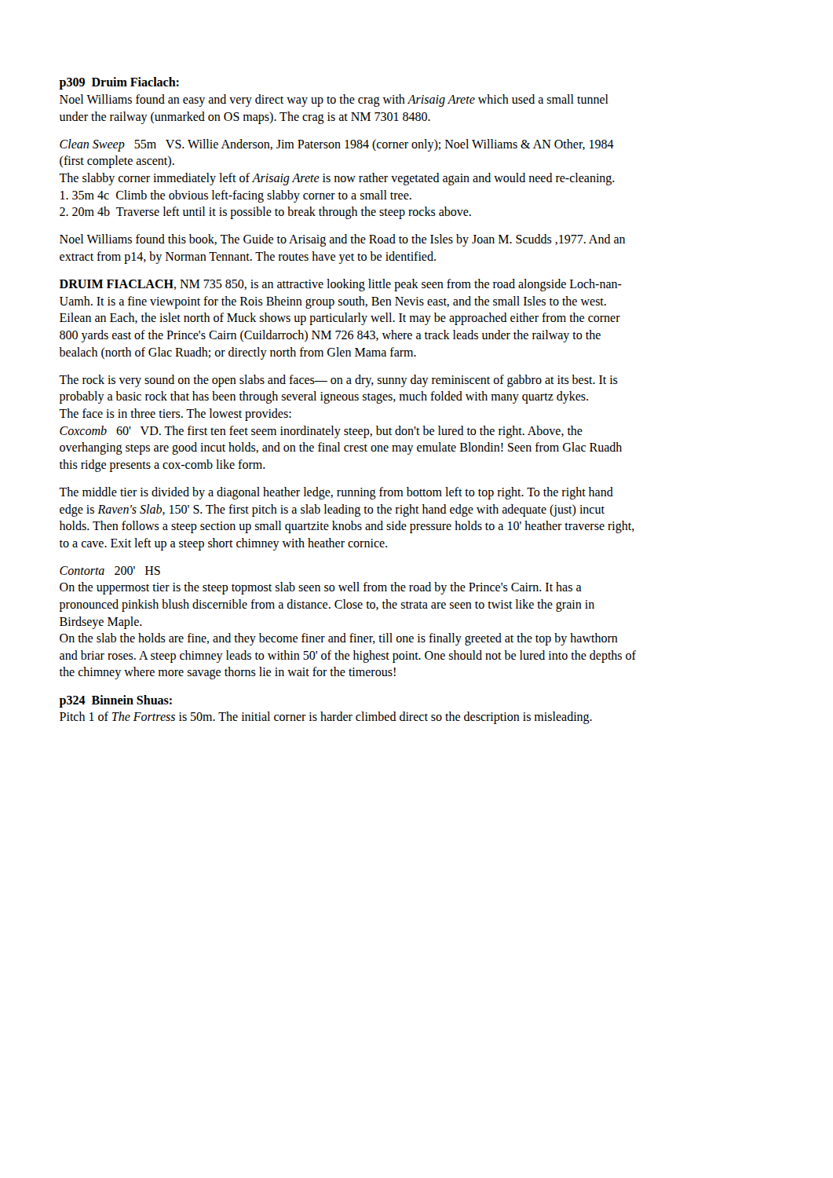p309 Druim Fiaclach:
Noel Williams found an easy and very direct way up to the crag with Arisaig Arete which used a small tunnel under the railway (unmarked on OS maps). The crag is at NM 7301 8480.
Clean Sweep 55m VS. Willie Anderson, Jim Paterson 1984 (corner only); Noel Williams & AN Other, 1984 (first complete ascent).
The slabby corner immediately left of Arisaig Arete is now rather vegetated again and would need re-cleaning.
1. 35m 4c Climb the obvious left-facing slabby corner to a small tree.
2. 20m 4b Traverse left until it is possible to break through the steep rocks above.
Noel Williams found this book, The Guide to Arisaig and the Road to the Isles by Joan M. Scudds ,1977. And an extract from p14, by Norman Tennant. The routes have yet to be identified.
DRUIM FIACLACH, NM 735 850, is an attractive looking little peak seen from the road alongside Loch-nan-Uamh. It is a fine viewpoint for the Rois Bheinn group south, Ben Nevis east, and the small Isles to the west. Eilean an Each, the islet north of Muck shows up particularly well. It may be approached either from the corner 800 yards east of the Prince's Cairn (Cuildarroch) NM 726 843, where a track leads under the railway to the bealach (north of Glac Ruadh; or directly north from Glen Mama farm.
The rock is very sound on the open slabs and faces— on a dry, sunny day reminiscent of gabbro at its best. It is probably a basic rock that has been through several igneous stages, much folded with many quartz dykes.
The face is in three tiers. The lowest provides:
Coxcomb 60' VD. The first ten feet seem inordinately steep, but don't be lured to the right. Above, the overhanging steps are good incut holds, and on the final crest one may emulate Blondin! Seen from Glac Ruadh this ridge presents a cox-comb like form.
The middle tier is divided by a diagonal heather ledge, running from bottom left to top right. To the right hand edge is Raven's Slab, 150' S. The first pitch is a slab leading to the right hand edge with adequate (just) incut holds. Then follows a steep section up small quartzite knobs and side pressure holds to a 10' heather traverse right, to a cave. Exit left up a steep short chimney with heather cornice.
Contorta 200' HS
On the uppermost tier is the steep topmost slab seen so well from the road by the Prince's Cairn. It has a pronounced pinkish blush discernible from a distance. Close to, the strata are seen to twist like the grain in Birdseye Maple.
On the slab the holds are fine, and they become finer and finer, till one is finally greeted at the top by hawthorn and briar roses. A steep chimney leads to within 50' of the highest point. One should not be lured into the depths of the chimney where more savage thorns lie in wait for the timerous!
p324 Binnein Shuas:
Pitch 1 of The Fortress is 50m. The initial corner is harder climbed direct so the description is misleading.